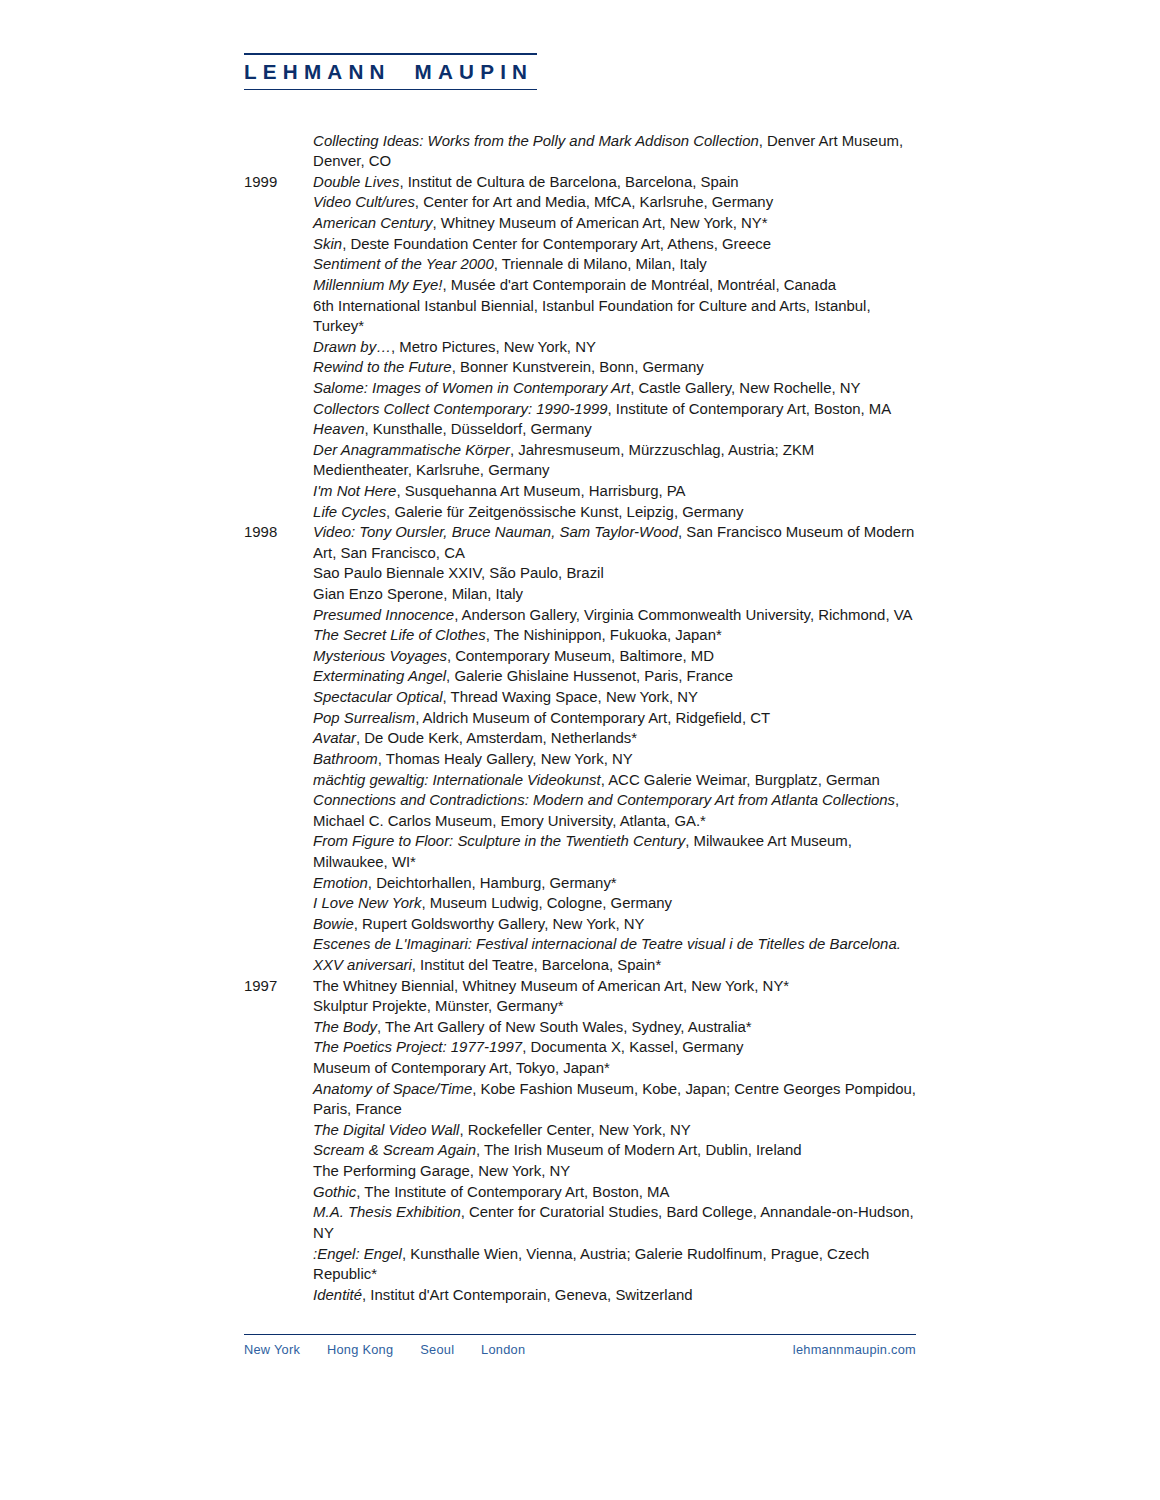LEHMANN MAUPIN
| | Collecting Ideas: Works from the Polly and Mark Addison Collection , Denver Art Museum, Denver, CO |
| 1999 | Double Lives , Institut de Cultura de Barcelona, Barcelona, Spain Video Cult/ures , Center for Art and Media, MfCA, Karlsruhe, Germany American Century , Whitney Museum of American Art, New York, NY* Skin , Deste Foundation Center for Contemporary Art, Athens, Greece Sentiment of the Year 2000 , Triennale di Milano, Milan, Italy Millennium My Eye! , Musée d'art Contemporain de Montréal, Montréal, Canada 6th International Istanbul Biennial, Istanbul Foundation for Culture and Arts, Istanbul, Turkey* Drawn by… , Metro Pictures, New York, NY Rewind to the Future , Bonner Kunstverein, Bonn, Germany Salome: Images of Women in Contemporary Art , Castle Gallery, New Rochelle, NY Collectors Collect Contemporary: 1990-1999 , Institute of Contemporary Art, Boston, MA Heaven , Kunsthalle, Düsseldorf, Germany Der Anagrammatische Körper , Jahresmuseum, Mürzzuschlag, Austria; ZKM Medientheater, Karlsruhe, Germany I'm Not Here , Susquehanna Art Museum, Harrisburg, PA Life Cycles , Galerie für Zeitgenössische Kunst, Leipzig, Germany |
| 1998 | Video: Tony Oursler, Bruce Nauman, Sam Taylor-Wood , San Francisco Museum of Modern Art, San Francisco, CA Sao Paulo Biennale XXIV, São Paulo, Brazil Gian Enzo Sperone, Milan, Italy Presumed Innocence , Anderson Gallery, Virginia Commonwealth University, Richmond, VA The Secret Life of Clothes , The Nishinippon, Fukuoka, Japan* Mysterious Voyages , Contemporary Museum, Baltimore, MD Exterminating Angel , Galerie Ghislaine Hussenot, Paris, France Spectacular Optical , Thread Waxing Space, New York, NY Pop Surrealism , Aldrich Museum of Contemporary Art, Ridgefield, CT Avatar , De Oude Kerk, Amsterdam, Netherlands* Bathroom , Thomas Healy Gallery, New York, NY mächtig gewaltig: Internationale Videokunst , ACC Galerie Weimar, Burgplatz, German Connections and Contradictions: Modern and Contemporary Art from Atlanta Collections , Michael C. Carlos Museum, Emory University, Atlanta, GA.* From Figure to Floor: Sculpture in the Twentieth Century , Milwaukee Art Museum, Milwaukee, WI* Emotion , Deichtorhallen, Hamburg, Germany* I Love New York , Museum Ludwig, Cologne, Germany Bowie , Rupert Goldsworthy Gallery, New York, NY Escenes de L'Imaginari: Festival internacional de Teatre visual i de Titelles de Barcelona. XXV aniversari , Institut del Teatre, Barcelona, Spain* |
| 1997 | The Whitney Biennial, Whitney Museum of American Art, New York, NY* Skulptur Projekte, Münster, Germany* The Body , The Art Gallery of New South Wales, Sydney, Australia* The Poetics Project: 1977-1997 , Documenta X, Kassel, Germany Museum of Contemporary Art, Tokyo, Japan* Anatomy of Space/Time , Kobe Fashion Museum, Kobe, Japan; Centre Georges Pompidou, Paris, France The Digital Video Wall , Rockefeller Center, New York, NY Scream & Scream Again , The Irish Museum of Modern Art, Dublin, Ireland The Performing Garage, New York, NY Gothic , The Institute of Contemporary Art, Boston, MA M.A. Thesis Exhibition , Center for Curatorial Studies, Bard College, Annandale-on-Hudson, NY :Engel: Engel , Kunsthalle Wien, Vienna, Austria; Galerie Rudolfinum, Prague, Czech Republic* Identité , Institut d'Art Contemporain, Geneva, Switzerland |
New York Hong Kong Seoul London
lehmannmaupin.com